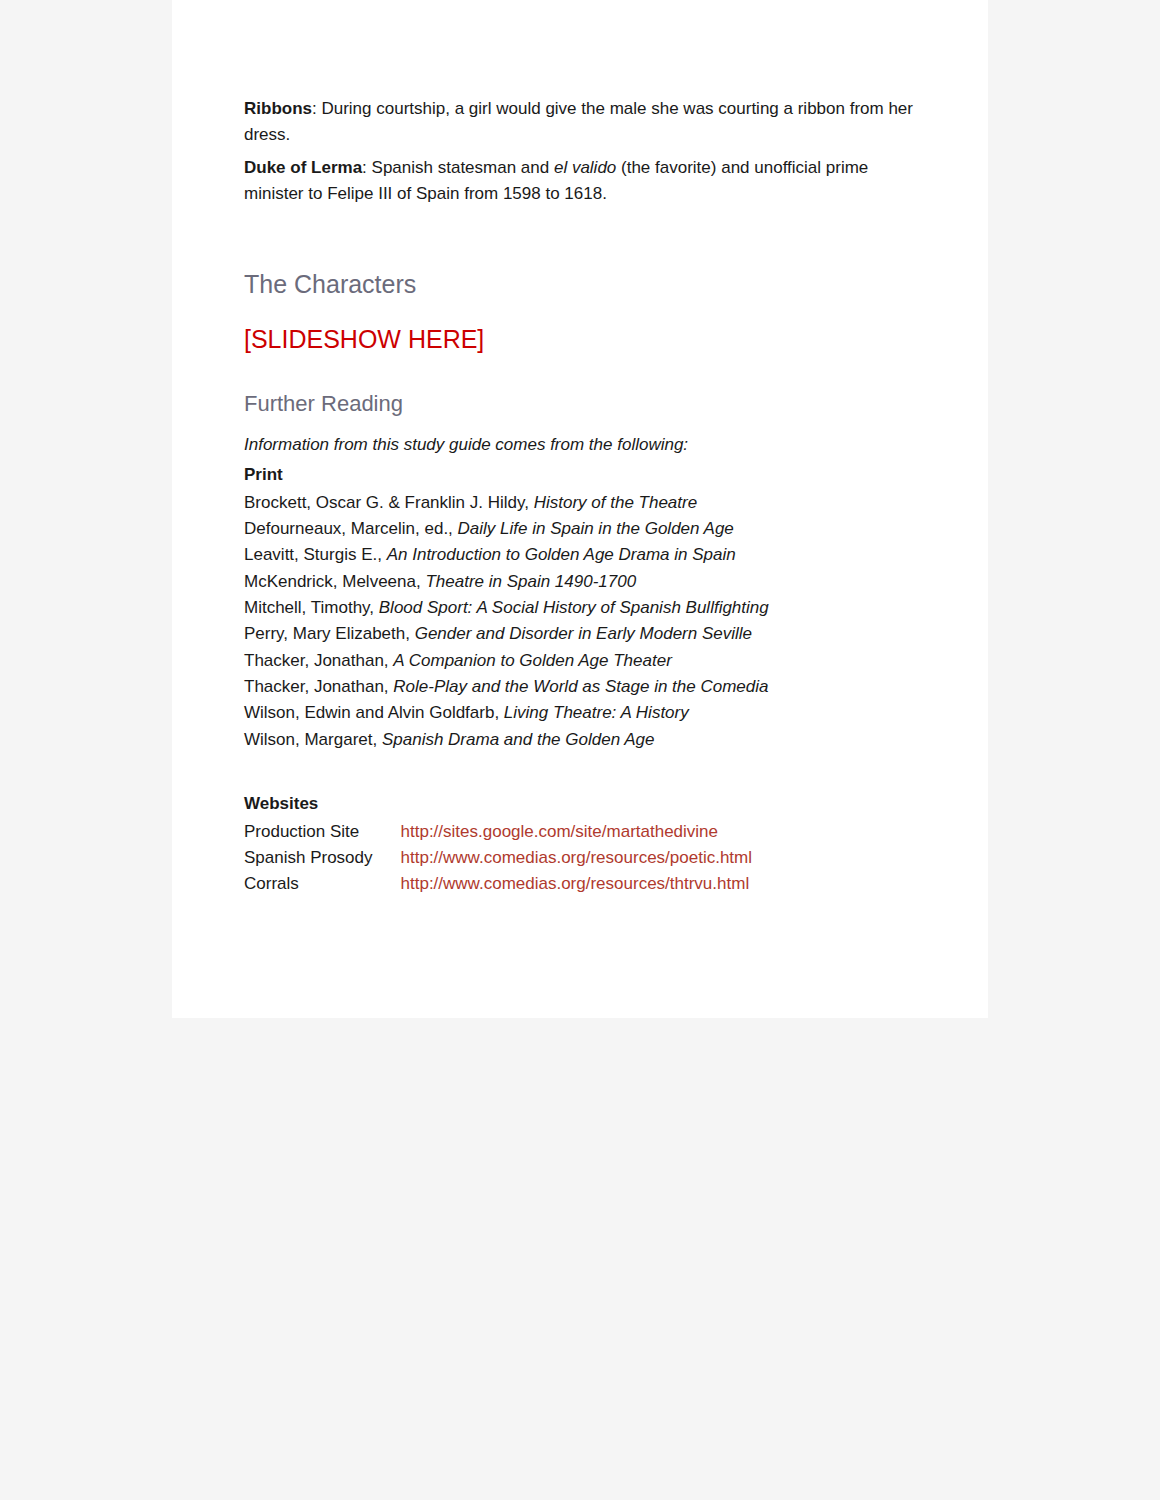Ribbons: During courtship, a girl would give the male she was courting a ribbon from her dress.
Duke of Lerma: Spanish statesman and el valido (the favorite) and unofficial prime minister to Felipe III of Spain from 1598 to 1618.
The Characters
[SLIDESHOW HERE]
Further Reading
Information from this study guide comes from the following:
Print
Brockett, Oscar G. & Franklin J. Hildy, History of the Theatre
Defourneaux, Marcelin, ed., Daily Life in Spain in the Golden Age
Leavitt, Sturgis E., An Introduction to Golden Age Drama in Spain
McKendrick, Melveena, Theatre in Spain 1490-1700
Mitchell, Timothy, Blood Sport: A Social History of Spanish Bullfighting
Perry, Mary Elizabeth, Gender and Disorder in Early Modern Seville
Thacker, Jonathan, A Companion to Golden Age Theater
Thacker, Jonathan, Role-Play and the World as Stage in the Comedia
Wilson, Edwin and Alvin Goldfarb, Living Theatre: A History
Wilson, Margaret, Spanish Drama and the Golden Age
Websites
| Production Site | http://sites.google.com/site/martathedivine |
| Spanish Prosody | http://www.comedias.org/resources/poetic.html |
| Corrals | http://www.comedias.org/resources/thtrvu.html |